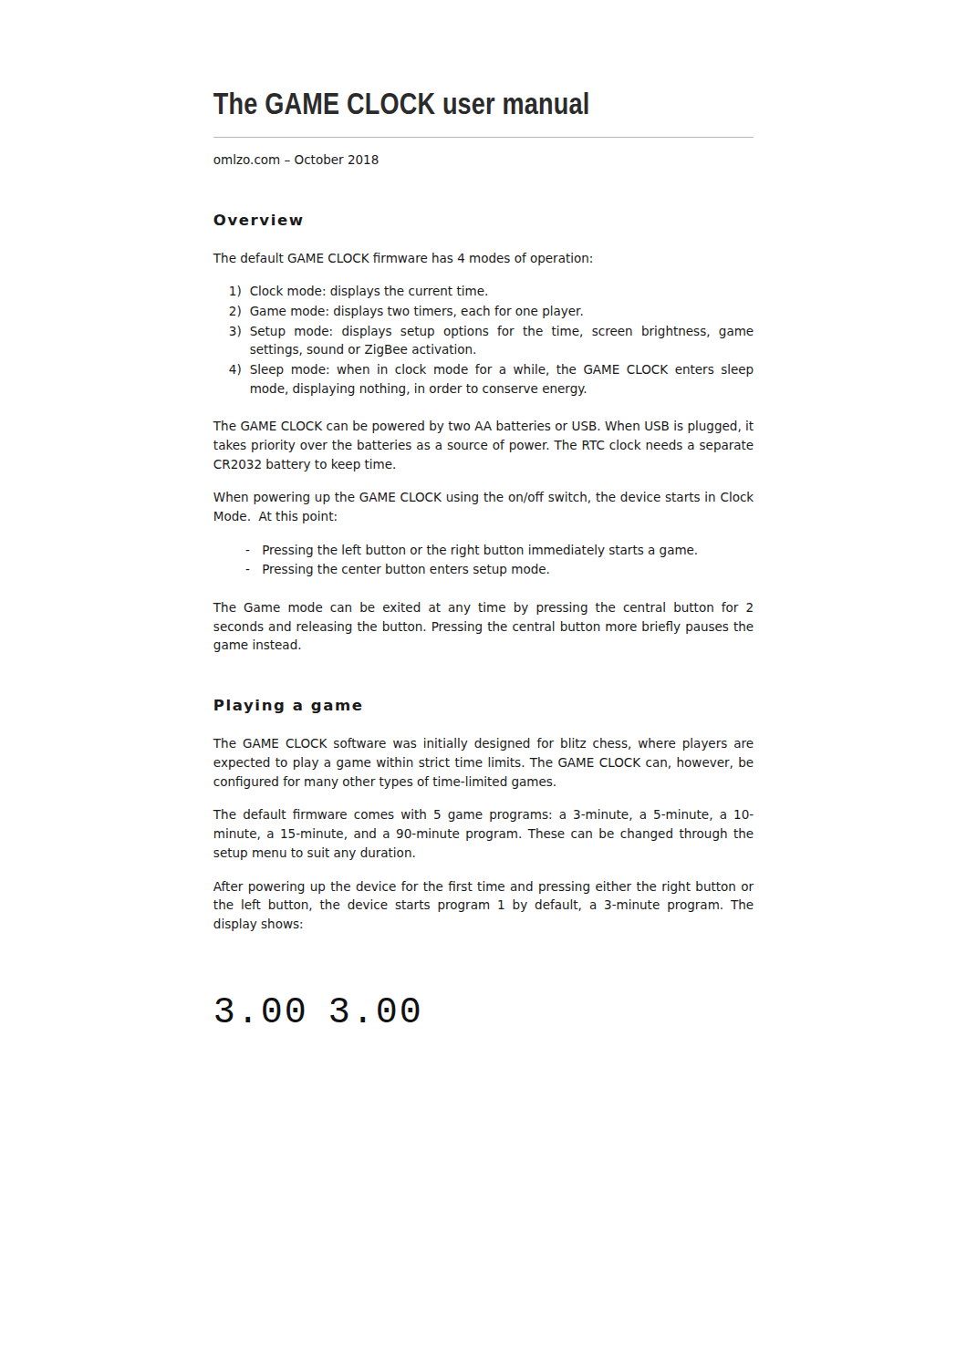The GAME CLOCK user manual
omlzo.com – October 2018
Overview
The default GAME CLOCK firmware has 4 modes of operation:
Clock mode: displays the current time.
Game mode: displays two timers, each for one player.
Setup mode: displays setup options for the time, screen brightness, game settings, sound or ZigBee activation.
Sleep mode: when in clock mode for a while, the GAME CLOCK enters sleep mode, displaying nothing, in order to conserve energy.
The GAME CLOCK can be powered by two AA batteries or USB. When USB is plugged, it takes priority over the batteries as a source of power. The RTC clock needs a separate CR2032 battery to keep time.
When powering up the GAME CLOCK using the on/off switch, the device starts in Clock Mode. At this point:
Pressing the left button or the right button immediately starts a game.
Pressing the center button enters setup mode.
The Game mode can be exited at any time by pressing the central button for 2 seconds and releasing the button. Pressing the central button more briefly pauses the game instead.
Playing a game
The GAME CLOCK software was initially designed for blitz chess, where players are expected to play a game within strict time limits. The GAME CLOCK can, however, be configured for many other types of time-limited games.
The default firmware comes with 5 game programs: a 3-minute, a 5-minute, a 10-minute, a 15-minute, and a 90-minute program. These can be changed through the setup menu to suit any duration.
After powering up the device for the first time and pressing either the right button or the left button, the device starts program 1 by default, a 3-minute program. The display shows:
3.00 3.00